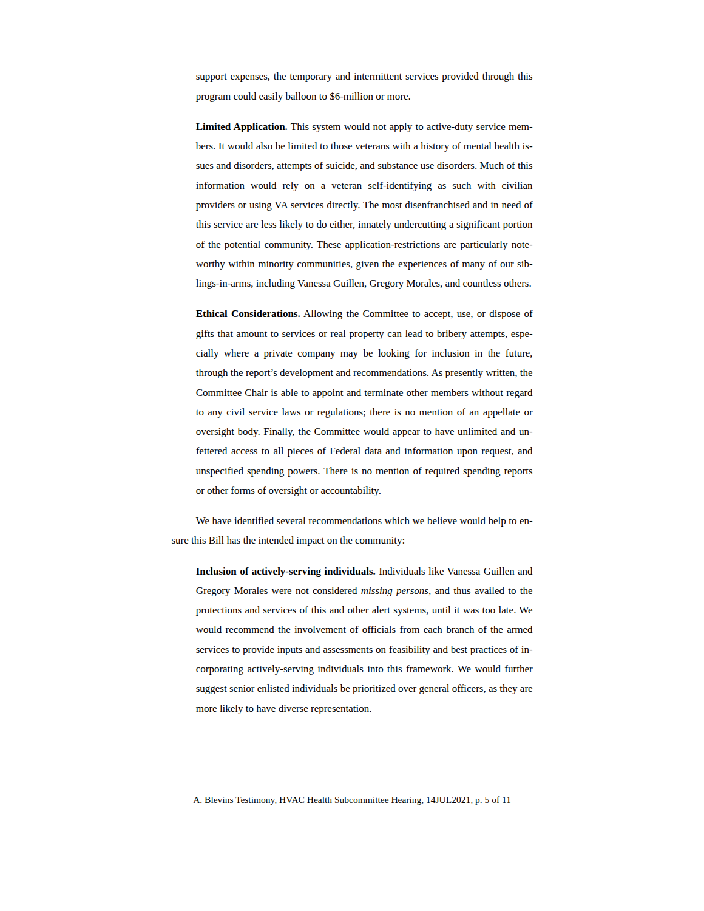support expenses, the temporary and intermittent services provided through this program could easily balloon to $6-million or more.
Limited Application. This system would not apply to active-duty service members. It would also be limited to those veterans with a history of mental health issues and disorders, attempts of suicide, and substance use disorders. Much of this information would rely on a veteran self-identifying as such with civilian providers or using VA services directly. The most disenfranchised and in need of this service are less likely to do either, innately undercutting a significant portion of the potential community. These application-restrictions are particularly noteworthy within minority communities, given the experiences of many of our siblings-in-arms, including Vanessa Guillen, Gregory Morales, and countless others.
Ethical Considerations. Allowing the Committee to accept, use, or dispose of gifts that amount to services or real property can lead to bribery attempts, especially where a private company may be looking for inclusion in the future, through the report’s development and recommendations. As presently written, the Committee Chair is able to appoint and terminate other members without regard to any civil service laws or regulations; there is no mention of an appellate or oversight body. Finally, the Committee would appear to have unlimited and unfettered access to all pieces of Federal data and information upon request, and unspecified spending powers. There is no mention of required spending reports or other forms of oversight or accountability.
We have identified several recommendations which we believe would help to ensure this Bill has the intended impact on the community:
Inclusion of actively-serving individuals. Individuals like Vanessa Guillen and Gregory Morales were not considered missing persons, and thus availed to the protections and services of this and other alert systems, until it was too late. We would recommend the involvement of officials from each branch of the armed services to provide inputs and assessments on feasibility and best practices of incorporating actively-serving individuals into this framework. We would further suggest senior enlisted individuals be prioritized over general officers, as they are more likely to have diverse representation.
A. Blevins Testimony, HVAC Health Subcommittee Hearing, 14JUL2021, p. 5 of 11